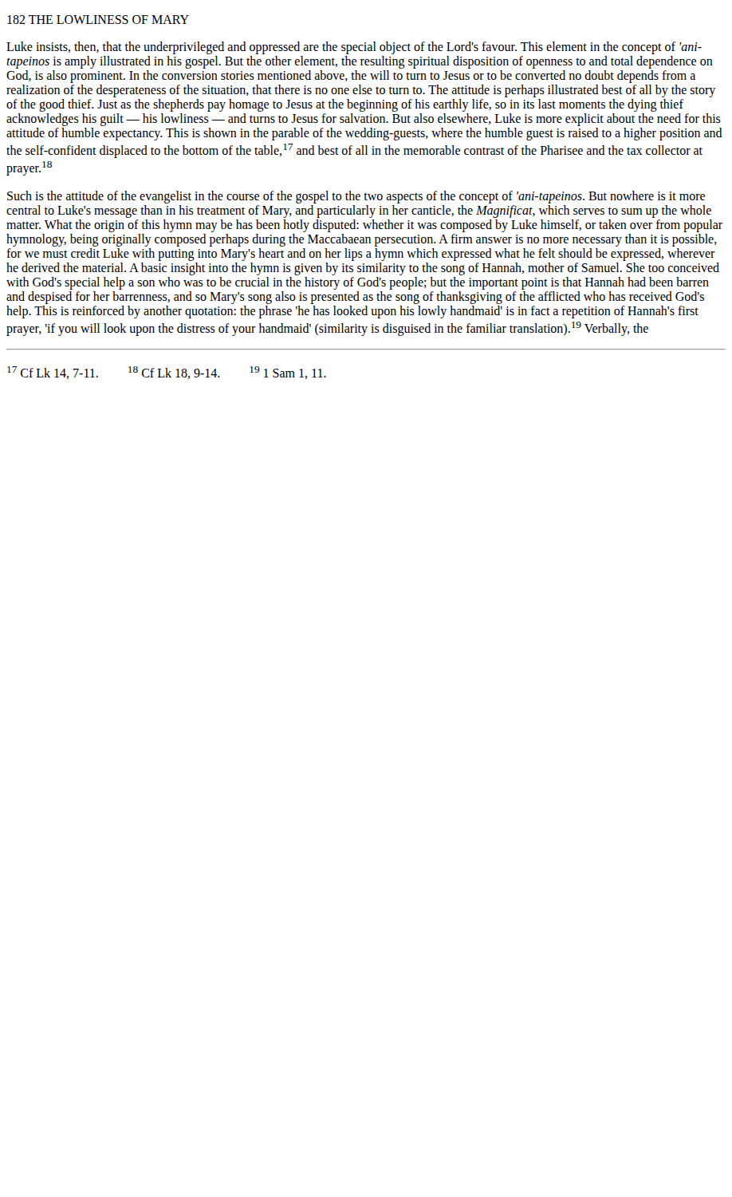182 THE LOWLINESS OF MARY
Luke insists, then, that the underprivileged and oppressed are the special object of the Lord's favour. This element in the concept of 'ani-tapeinos is amply illustrated in his gospel. But the other element, the resulting spiritual disposition of openness to and total dependence on God, is also prominent. In the conversion stories mentioned above, the will to turn to Jesus or to be converted no doubt depends from a realization of the desperateness of the situation, that there is no one else to turn to. The attitude is perhaps illustrated best of all by the story of the good thief. Just as the shepherds pay homage to Jesus at the beginning of his earthly life, so in its last moments the dying thief acknowledges his guilt — his lowliness — and turns to Jesus for salvation. But also elsewhere, Luke is more explicit about the need for this attitude of humble expectancy. This is shown in the parable of the wedding-guests, where the humble guest is raised to a higher position and the self-confident displaced to the bottom of the table,17 and best of all in the memorable contrast of the Pharisee and the tax collector at prayer.18
Such is the attitude of the evangelist in the course of the gospel to the two aspects of the concept of 'ani-tapeinos. But nowhere is it more central to Luke's message than in his treatment of Mary, and particularly in her canticle, the Magnificat, which serves to sum up the whole matter. What the origin of this hymn may be has been hotly disputed: whether it was composed by Luke himself, or taken over from popular hymnology, being originally composed perhaps during the Maccabaean persecution. A firm answer is no more necessary than it is possible, for we must credit Luke with putting into Mary's heart and on her lips a hymn which expressed what he felt should be expressed, wherever he derived the material. A basic insight into the hymn is given by its similarity to the song of Hannah, mother of Samuel. She too conceived with God's special help a son who was to be crucial in the history of God's people; but the important point is that Hannah had been barren and despised for her barrenness, and so Mary's song also is presented as the song of thanksgiving of the afflicted who has received God's help. This is reinforced by another quotation: the phrase 'he has looked upon his lowly handmaid' is in fact a repetition of Hannah's first prayer, 'if you will look upon the distress of your handmaid' (similarity is disguised in the familiar translation).19 Verbally, the
17 Cf Lk 14, 7-11. 18 Cf Lk 18, 9-14. 19 1 Sam 1, 11.